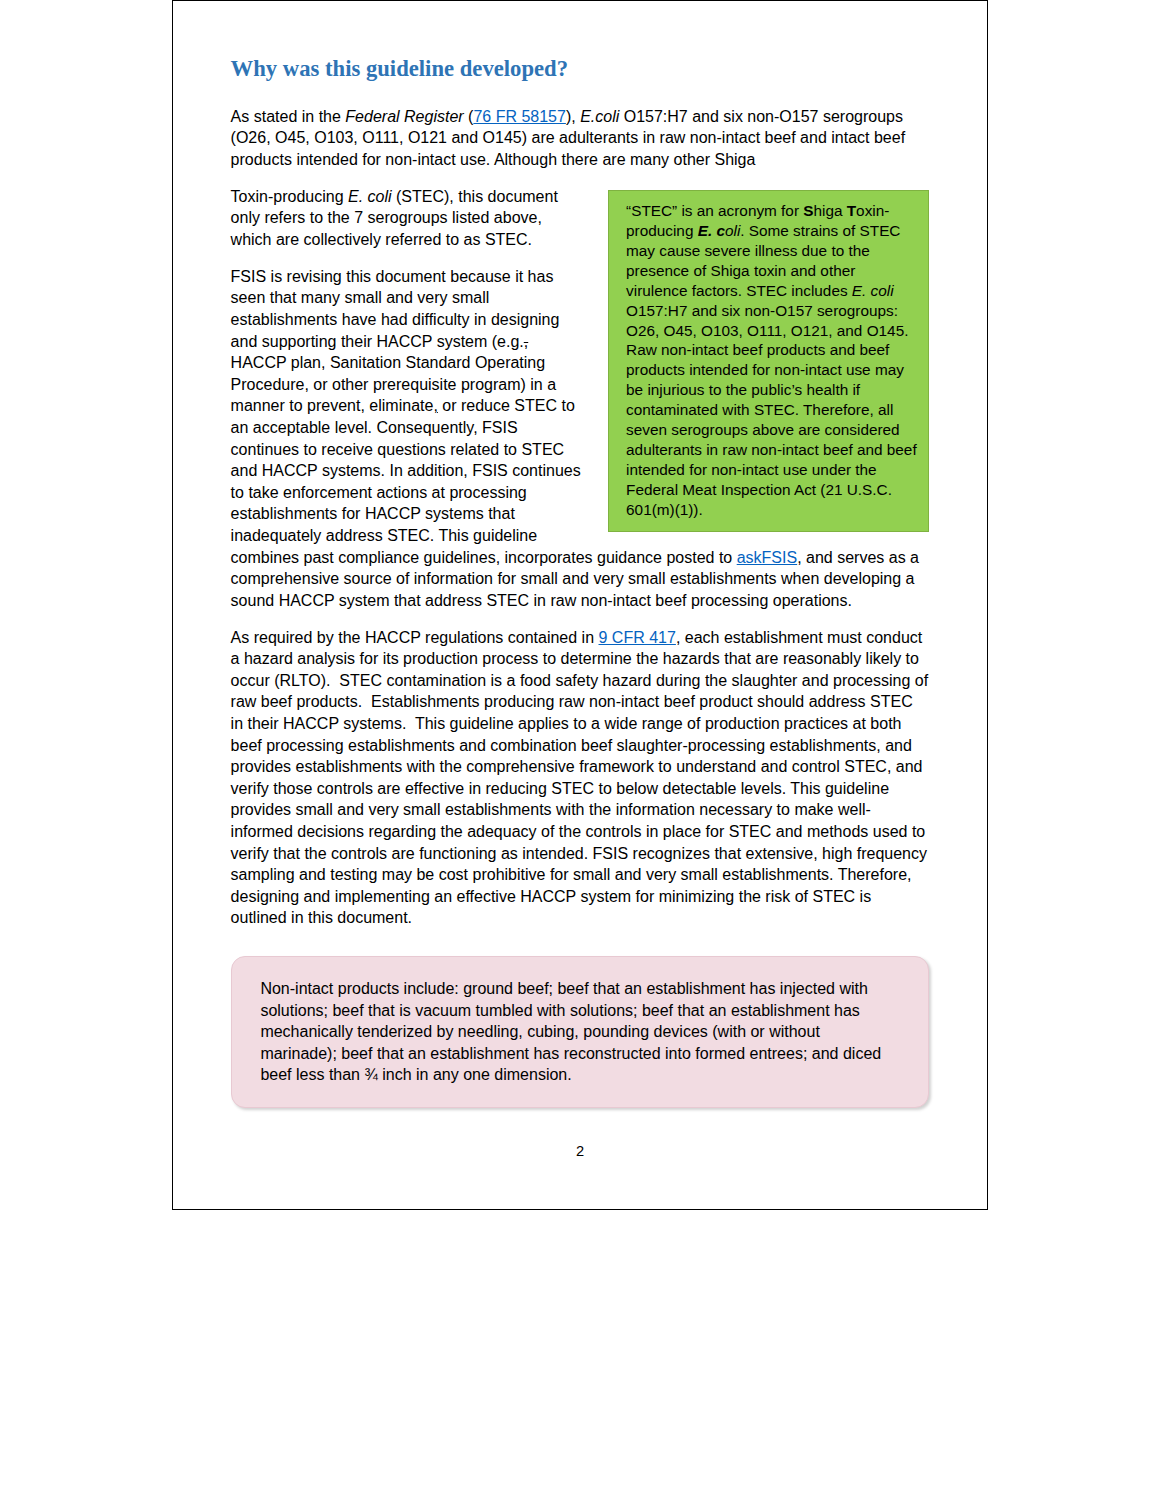Why was this guideline developed?
As stated in the Federal Register (76 FR 58157), E.coli O157:H7 and six non-O157 serogroups (O26, O45, O103, O111, O121 and O145) are adulterants in raw non-intact beef and intact beef products intended for non-intact use. Although there are many other Shiga
“STEC” is an acronym for Shiga Toxin-producing E. coli. Some strains of STEC may cause severe illness due to the presence of Shiga toxin and other virulence factors. STEC includes E. coli O157:H7 and six non-O157 serogroups: O26, O45, O103, O111, O121, and O145. Raw non-intact beef products and beef products intended for non-intact use may be injurious to the public’s health if contaminated with STEC. Therefore, all seven serogroups above are considered adulterants in raw non-intact beef and beef intended for non-intact use under the Federal Meat Inspection Act (21 U.S.C. 601(m)(1)).
Toxin-producing E. coli (STEC), this document only refers to the 7 serogroups listed above, which are collectively referred to as STEC.
FSIS is revising this document because it has seen that many small and very small establishments have had difficulty in designing and supporting their HACCP system (e.g., HACCP plan, Sanitation Standard Operating Procedure, or other prerequisite program) in a manner to prevent, eliminate, or reduce STEC to an acceptable level. Consequently, FSIS continues to receive questions related to STEC and HACCP systems. In addition, FSIS continues to take enforcement actions at processing establishments for HACCP systems that inadequately address STEC. This guideline combines past compliance guidelines, incorporates guidance posted to askFSIS, and serves as a comprehensive source of information for small and very small establishments when developing a sound HACCP system that address STEC in raw non-intact beef processing operations.
As required by the HACCP regulations contained in 9 CFR 417, each establishment must conduct a hazard analysis for its production process to determine the hazards that are reasonably likely to occur (RLTO). STEC contamination is a food safety hazard during the slaughter and processing of raw beef products. Establishments producing raw non-intact beef product should address STEC in their HACCP systems. This guideline applies to a wide range of production practices at both beef processing establishments and combination beef slaughter-processing establishments, and provides establishments with the comprehensive framework to understand and control STEC, and verify those controls are effective in reducing STEC to below detectable levels. This guideline provides small and very small establishments with the information necessary to make well-informed decisions regarding the adequacy of the controls in place for STEC and methods used to verify that the controls are functioning as intended. FSIS recognizes that extensive, high frequency sampling and testing may be cost prohibitive for small and very small establishments. Therefore, designing and implementing an effective HACCP system for minimizing the risk of STEC is outlined in this document.
Non-intact products include: ground beef; beef that an establishment has injected with solutions; beef that is vacuum tumbled with solutions; beef that an establishment has mechanically tenderized by needling, cubing, pounding devices (with or without marinade); beef that an establishment has reconstructed into formed entrees; and diced beef less than ¾ inch in any one dimension.
2